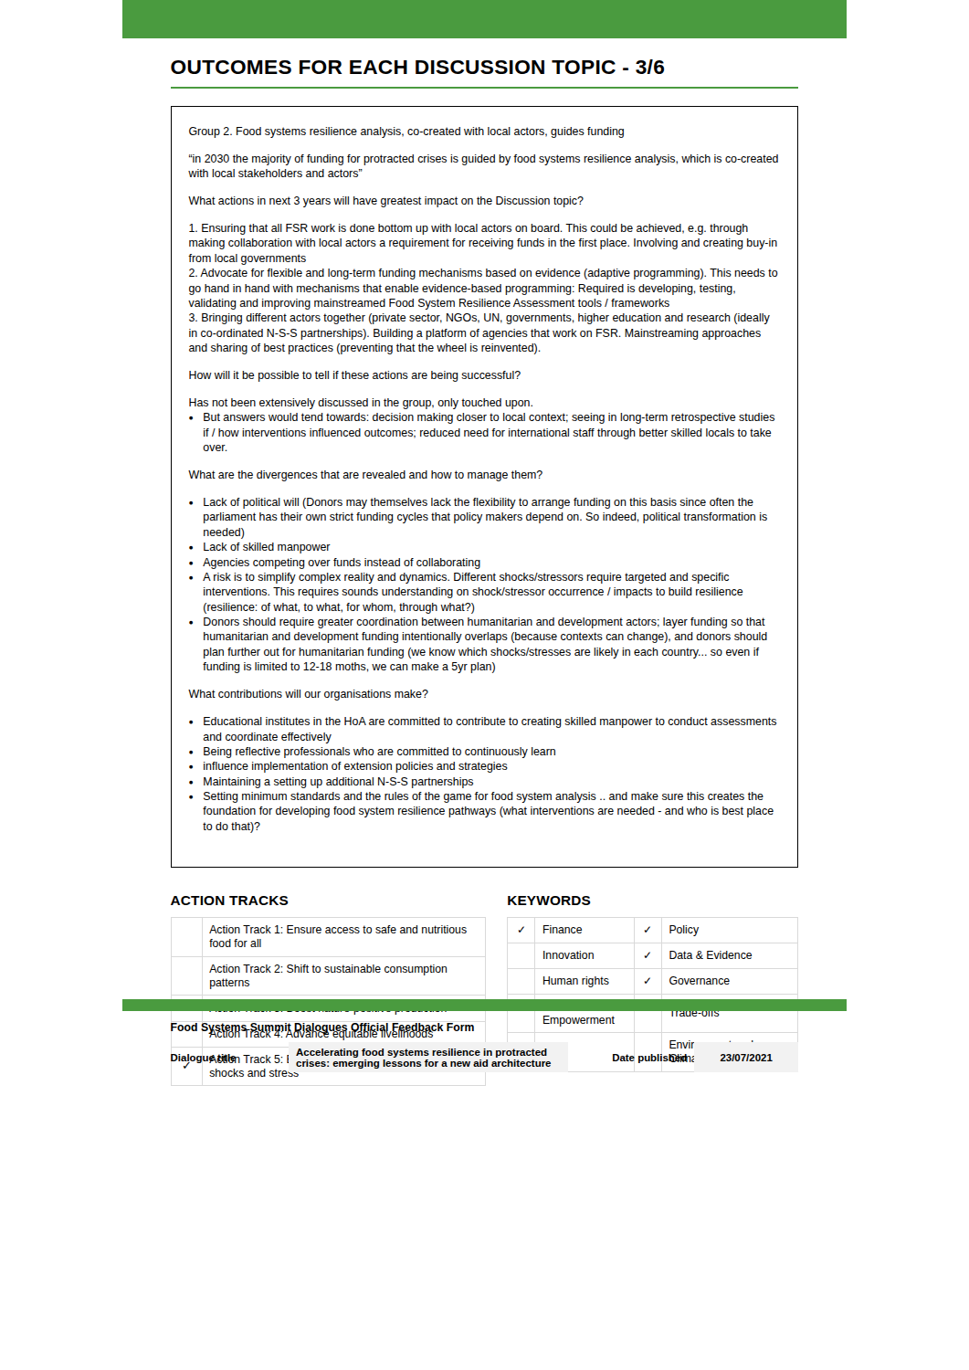Outcomes for each discussion topic - 3/6
Group 2. Food systems resilience analysis, co-created with local actors, guides funding
“in 2030 the majority of funding for protracted crises is guided by food systems resilience analysis, which is co-created with local stakeholders and actors”
What actions in next 3 years will have greatest impact on the Discussion topic?
1. Ensuring that all FSR work is done bottom up with local actors on board. This could be achieved, e.g. through making collaboration with local actors a requirement for receiving funds in the first place. Involving and creating buy-in from local governments
2. Advocate for flexible and long-term funding mechanisms based on evidence (adaptive programming). This needs to go hand in hand with mechanisms that enable evidence-based programming: Required is developing, testing, validating and improving mainstreamed Food System Resilience Assessment tools / frameworks
3. Bringing different actors together (private sector, NGOs, UN, governments, higher education and research (ideally in co-ordinated N-S-S partnerships). Building a platform of agencies that work on FSR. Mainstreaming approaches and sharing of best practices (preventing that the wheel is reinvented).
How will it be possible to tell if these actions are being successful?
Has not been extensively discussed in the group, only touched upon.
But answers would tend towards: decision making closer to local context; seeing in long-term retrospective studies if / how interventions influenced outcomes; reduced need for international staff through better skilled locals to take over.
What are the divergences that are revealed and how to manage them?
Lack of political will (Donors may themselves lack the flexibility to arrange funding on this basis since often the parliament has their own strict funding cycles that policy makers depend on. So indeed, political transformation is needed)
Lack of skilled manpower
Agencies competing over funds instead of collaborating
A risk is to simplify complex reality and dynamics. Different shocks/stressors require targeted and specific interventions. This requires sounds understanding on shock/stressor occurrence / impacts to build resilience (resilience: of what, to what, for whom, through what?)
Donors should require greater coordination between humanitarian and development actors; layer funding so that humanitarian and development funding intentionally overlaps (because contexts can change), and donors should plan further out for humanitarian funding (we know which shocks/stresses are likely in each country... so even if funding is limited to 12-18 moths, we can make a 5yr plan)
What contributions will our organisations make?
Educational institutes in the HoA are committed to contribute to creating skilled manpower to conduct assessments and coordinate effectively
Being reflective professionals who are committed to continuously learn
influence implementation of extension policies and strategies
Maintaining a setting up additional N-S-S partnerships
Setting minimum standards and the rules of the game for food system analysis .. and make sure this creates the foundation for developing food system resilience pathways (what interventions are needed - and who is best place to do that)?
Action Tracks
| | Action Track 1: Ensure access to safe and nutritious food for all |
| | Action Track 2: Shift to sustainable consumption patterns |
| | Action Track 3: Boost nature-positive production |
| | Action Track 4: Advance equitable livelihoods |
| ✓ | Action Track 5: Build resilience to vulnerabilities, shocks and stress |
Keywords
| ✓ | Finance | ✓ | Policy |
| | Innovation | ✓ | Data & Evidence |
| | Human rights | ✓ | Governance |
| | Women & Youth Empowerment | | Trade-offs |
| | | | Environment and Climate |
Food Systems Summit Dialogues Official Feedback Form
| Dialogue title | Accelerating food systems resilience in protracted crises: emerging lessons for a new aid architecture | Date published | 23/07/2021 |